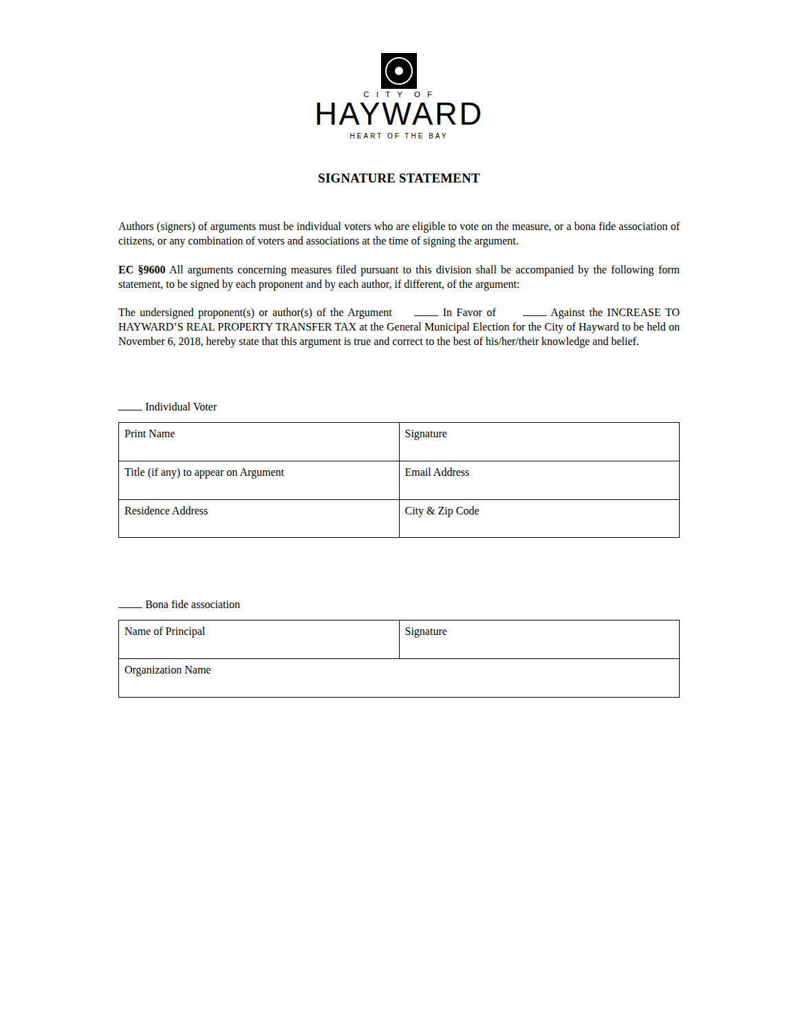C I T Y O F
HAYWARD
HEART OF THE BAY
SIGNATURE STATEMENT
Authors (signers) of arguments must be individual voters who are eligible to vote on the measure, or a bona fide association of citizens, or any combination of voters and associations at the time of signing the argument.
EC §9600 All arguments concerning measures filed pursuant to this division shall be accompanied by the following form statement, to be signed by each proponent and by each author, if different, of the argument:
The undersigned proponent(s) or author(s) of the Argument In Favor of Against the INCREASE TO HAYWARD’S REAL PROPERTY TRANSFER TAX at the General Municipal Election for the City of Hayward to be held on November 6, 2018, hereby state that this argument is true and correct to the best of his/her/their knowledge and belief.
Individual Voter
| Print Name | Signature |
| Title (if any) to appear on Argument | Email Address |
| Residence Address | City & Zip Code |
Bona fide association
| Name of Principal | Signature |
| Organization Name |